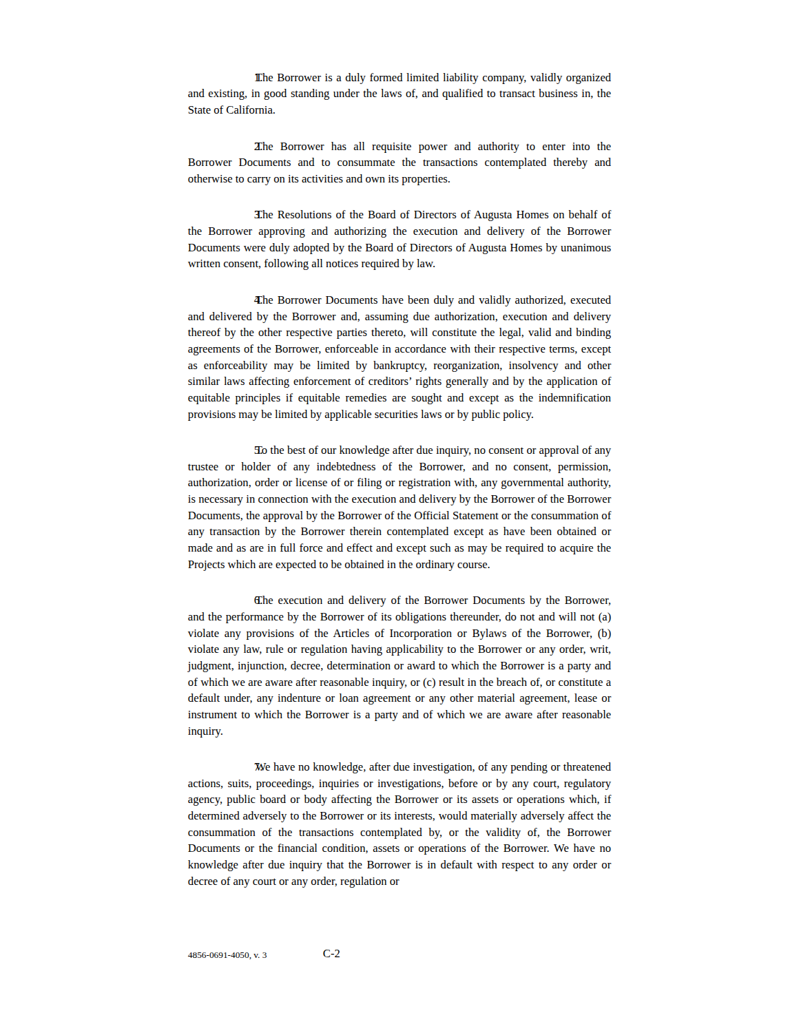1. The Borrower is a duly formed limited liability company, validly organized and existing, in good standing under the laws of, and qualified to transact business in, the State of California.
2. The Borrower has all requisite power and authority to enter into the Borrower Documents and to consummate the transactions contemplated thereby and otherwise to carry on its activities and own its properties.
3. The Resolutions of the Board of Directors of Augusta Homes on behalf of the Borrower approving and authorizing the execution and delivery of the Borrower Documents were duly adopted by the Board of Directors of Augusta Homes by unanimous written consent, following all notices required by law.
4. The Borrower Documents have been duly and validly authorized, executed and delivered by the Borrower and, assuming due authorization, execution and delivery thereof by the other respective parties thereto, will constitute the legal, valid and binding agreements of the Borrower, enforceable in accordance with their respective terms, except as enforceability may be limited by bankruptcy, reorganization, insolvency and other similar laws affecting enforcement of creditors’ rights generally and by the application of equitable principles if equitable remedies are sought and except as the indemnification provisions may be limited by applicable securities laws or by public policy.
5. To the best of our knowledge after due inquiry, no consent or approval of any trustee or holder of any indebtedness of the Borrower, and no consent, permission, authorization, order or license of or filing or registration with, any governmental authority, is necessary in connection with the execution and delivery by the Borrower of the Borrower Documents, the approval by the Borrower of the Official Statement or the consummation of any transaction by the Borrower therein contemplated except as have been obtained or made and as are in full force and effect and except such as may be required to acquire the Projects which are expected to be obtained in the ordinary course.
6. The execution and delivery of the Borrower Documents by the Borrower, and the performance by the Borrower of its obligations thereunder, do not and will not (a) violate any provisions of the Articles of Incorporation or Bylaws of the Borrower, (b) violate any law, rule or regulation having applicability to the Borrower or any order, writ, judgment, injunction, decree, determination or award to which the Borrower is a party and of which we are aware after reasonable inquiry, or (c) result in the breach of, or constitute a default under, any indenture or loan agreement or any other material agreement, lease or instrument to which the Borrower is a party and of which we are aware after reasonable inquiry.
7. We have no knowledge, after due investigation, of any pending or threatened actions, suits, proceedings, inquiries or investigations, before or by any court, regulatory agency, public board or body affecting the Borrower or its assets or operations which, if determined adversely to the Borrower or its interests, would materially adversely affect the consummation of the transactions contemplated by, or the validity of, the Borrower Documents or the financial condition, assets or operations of the Borrower. We have no knowledge after due inquiry that the Borrower is in default with respect to any order or decree of any court or any order, regulation or
4856-0691-4050, v. 3 C-2